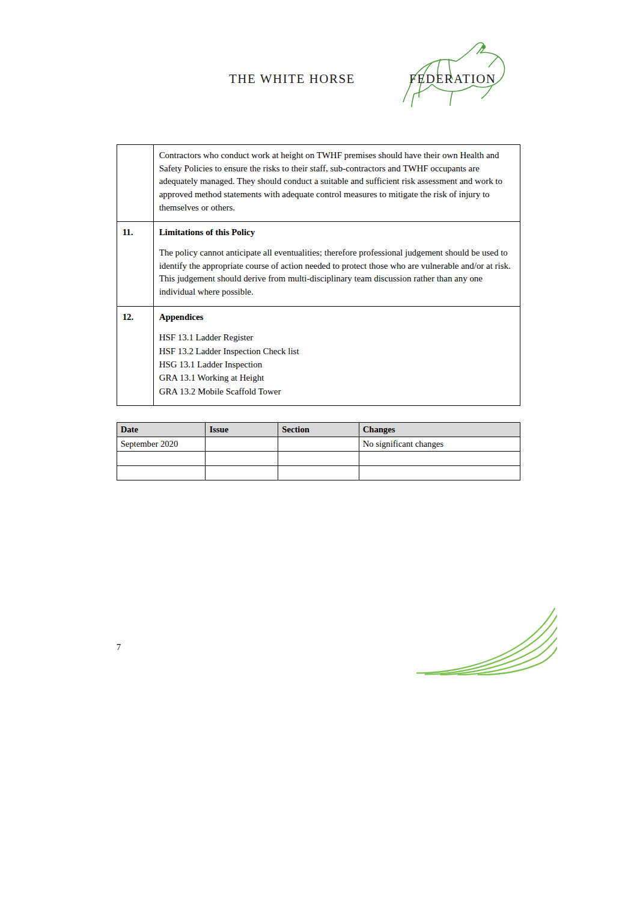THE WHITE HORSE FEDERATION
| | Contractors who conduct work at height on TWHF premises should have their own Health and Safety Policies to ensure the risks to their staff, sub-contractors and TWHF occupants are adequately managed. They should conduct a suitable and sufficient risk assessment and work to approved method statements with adequate control measures to mitigate the risk of injury to themselves or others. |
| 11. | Limitations of this Policy The policy cannot anticipate all eventualities; therefore professional judgement should be used to identify the appropriate course of action needed to protect those who are vulnerable and/or at risk. This judgement should derive from multi-disciplinary team discussion rather than any one individual where possible. |
| 12. | Appendices HSF 13.1 Ladder Register HSF 13.2 Ladder Inspection Check list HSG 13.1 Ladder Inspection GRA 13.1 Working at Height GRA 13.2 Mobile Scaffold Tower |
| Date | Issue | Section | Changes |
| --- | --- | --- | --- |
| September 2020 | | | No significant changes |
7